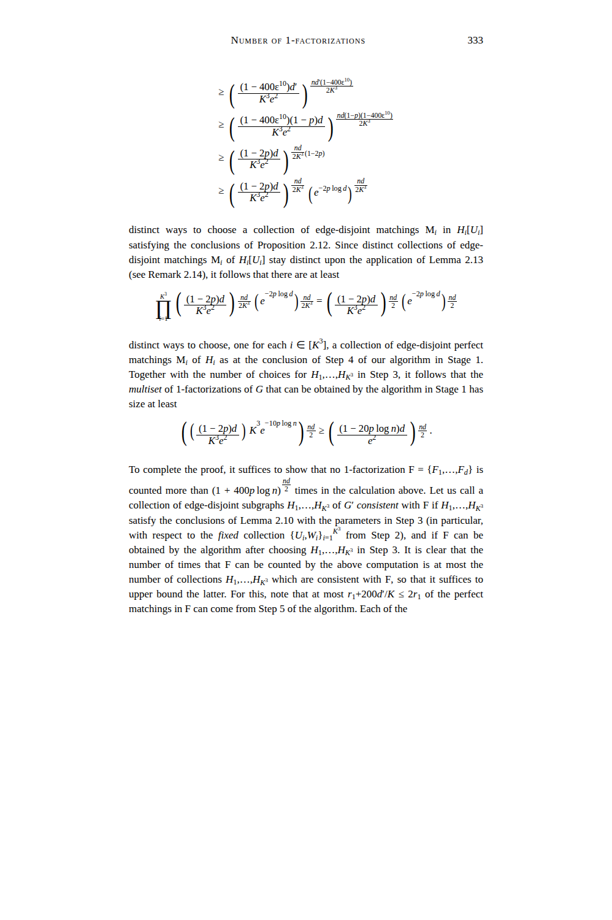Number of 1-factorizations 333
| ≥ | ( (1 − 400ε 10 ) d ′ K 3 e 2 ) nd ′(1−400ε 10 ) 2 K 3 |
| ≥ | ( (1 − 400ε 10 )(1 − p ) d K 3 e 2 ) nd (1− p )(1−400ε 10 ) 2 K 3 |
| ≥ | ( (1 − 2 p ) d K 3 e 2 ) nd 2 K 3 (1−2 p ) |
| ≥ | ( (1 − 2 p ) d K 3 e 2 ) nd 2 K 3 ( e −2 p log d ) nd 2 K 3 |
distinct ways to choose a collection of edge-disjoint matchings Mi in Hi[Ui] satisfying the conclusions of Proposition 2.12. Since distinct collections of edge-disjoint matchings Mi of Hi[Ui] stay distinct upon the application of Lemma 2.13 (see Remark 2.14), it follows that there are at least
K3∏i=1 ((1 − 2p)d K3e2) nd 2K3 (e−2p log d) nd 2K3 = ((1 − 2p)d K3e2) nd 2 (e−2p log d) nd 2
distinct ways to choose, one for each i ∈ [K3], a collection of edge-disjoint perfect matchings Mi of Hi as at the conclusion of Step 4 of our algorithm in Stage 1. Together with the number of choices for H1,…,HK3 in Step 3, it follows that the multiset of 1-factorizations of G that can be obtained by the algorithm in Stage 1 has size at least
(((1 − 2p)d K3e2) K3e−10p log n) nd 2 ≥ ((1 − 20p log n)d e2) nd 2 .
To complete the proof, it suffices to show that no 1-factorization F = {F1,…,Fd} is counted more than (1 + 400p log n)nd 2 times in the calculation above. Let us call a collection of edge-disjoint subgraphs H1,…,HK3 of G′ consistent with F if H1,…,HK3 satisfy the conclusions of Lemma 2.10 with the parameters in Step 3 (in particular, with respect to the fixed collection {Ui,Wi}i=1K3 from Step 2), and if F can be obtained by the algorithm after choosing H1,…,HK3 in Step 3. It is clear that the number of times that F can be counted by the above computation is at most the number of collections H1,…,HK3 which are consistent with F, so that it suffices to upper bound the latter. For this, note that at most r1+200d′/K ≤ 2r1 of the perfect matchings in F can come from Step 5 of the algorithm. Each of the